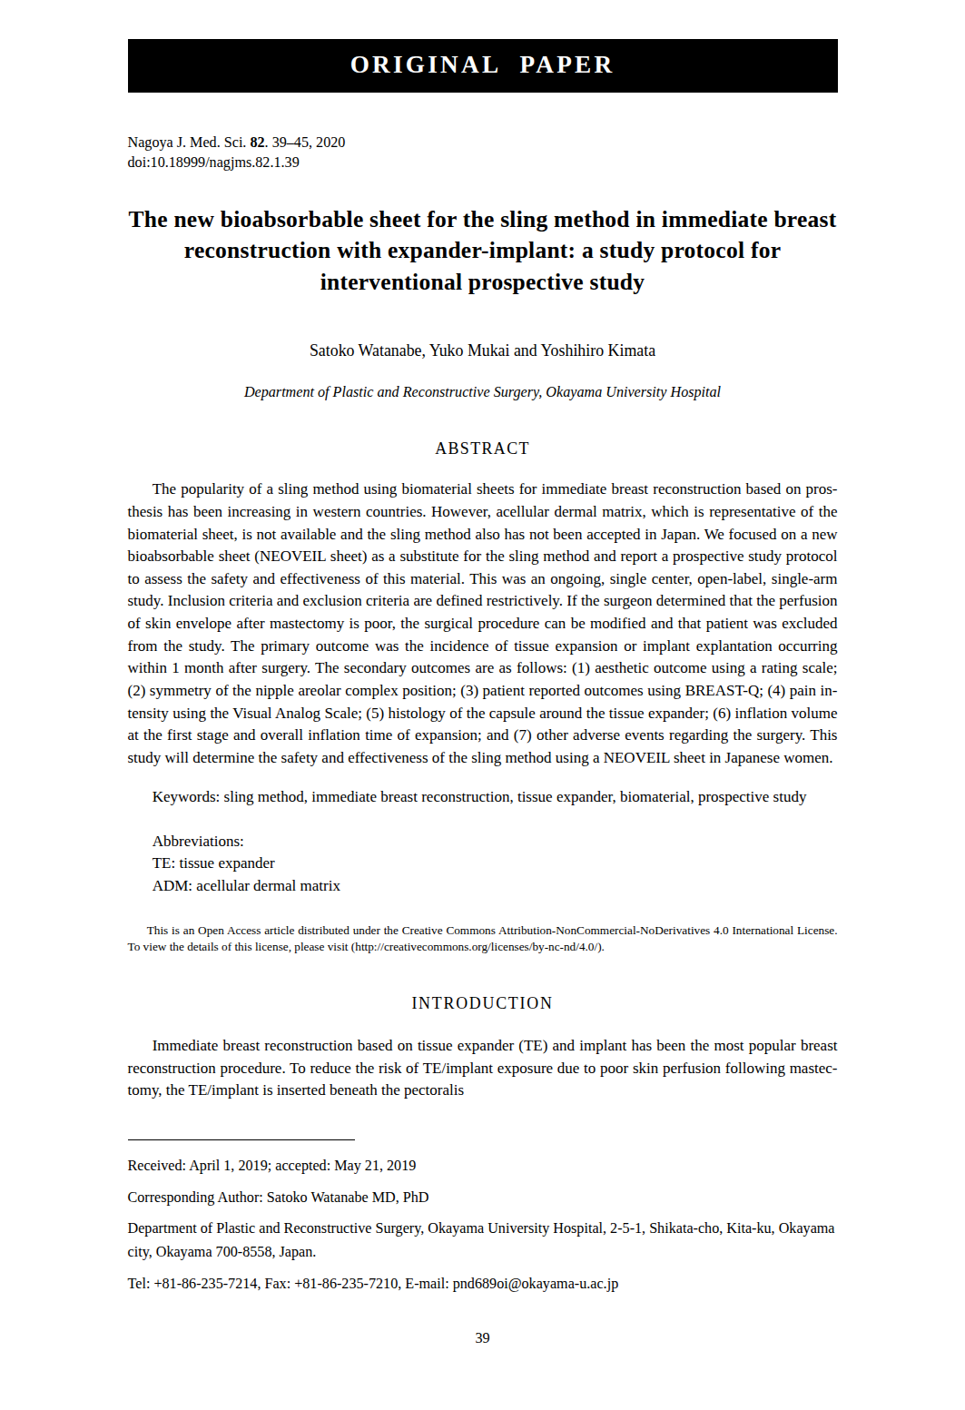ORIGINAL PAPER
Nagoya J. Med. Sci. 82. 39–45, 2020
doi:10.18999/nagjms.82.1.39
The new bioabsorbable sheet for the sling method in immediate breast reconstruction with expander-implant: a study protocol for interventional prospective study
Satoko Watanabe, Yuko Mukai and Yoshihiro Kimata
Department of Plastic and Reconstructive Surgery, Okayama University Hospital
ABSTRACT
The popularity of a sling method using biomaterial sheets for immediate breast reconstruction based on prosthesis has been increasing in western countries. However, acellular dermal matrix, which is representative of the biomaterial sheet, is not available and the sling method also has not been accepted in Japan. We focused on a new bioabsorbable sheet (NEOVEIL sheet) as a substitute for the sling method and report a prospective study protocol to assess the safety and effectiveness of this material. This was an ongoing, single center, open-label, single-arm study. Inclusion criteria and exclusion criteria are defined restrictively. If the surgeon determined that the perfusion of skin envelope after mastectomy is poor, the surgical procedure can be modified and that patient was excluded from the study. The primary outcome was the incidence of tissue expansion or implant explantation occurring within 1 month after surgery. The secondary outcomes are as follows: (1) aesthetic outcome using a rating scale; (2) symmetry of the nipple areolar complex position; (3) patient reported outcomes using BREAST-Q; (4) pain intensity using the Visual Analog Scale; (5) histology of the capsule around the tissue expander; (6) inflation volume at the first stage and overall inflation time of expansion; and (7) other adverse events regarding the surgery. This study will determine the safety and effectiveness of the sling method using a NEOVEIL sheet in Japanese women.
Keywords: sling method, immediate breast reconstruction, tissue expander, biomaterial, prospective study
Abbreviations: TE: tissue expander ADM: acellular dermal matrix
This is an Open Access article distributed under the Creative Commons Attribution-NonCommercial-NoDerivatives 4.0 International License. To view the details of this license, please visit (http://creativecommons.org/licenses/by-nc-nd/4.0/).
INTRODUCTION
Immediate breast reconstruction based on tissue expander (TE) and implant has been the most popular breast reconstruction procedure. To reduce the risk of TE/implant exposure due to poor skin perfusion following mastectomy, the TE/implant is inserted beneath the pectoralis
Received: April 1, 2019; accepted: May 21, 2019
Corresponding Author: Satoko Watanabe MD, PhD
Department of Plastic and Reconstructive Surgery, Okayama University Hospital, 2-5-1, Shikata-cho, Kita-ku, Okayama city, Okayama 700-8558, Japan.
Tel: +81-86-235-7214, Fax: +81-86-235-7210, E-mail: pnd689oi@okayama-u.ac.jp
39